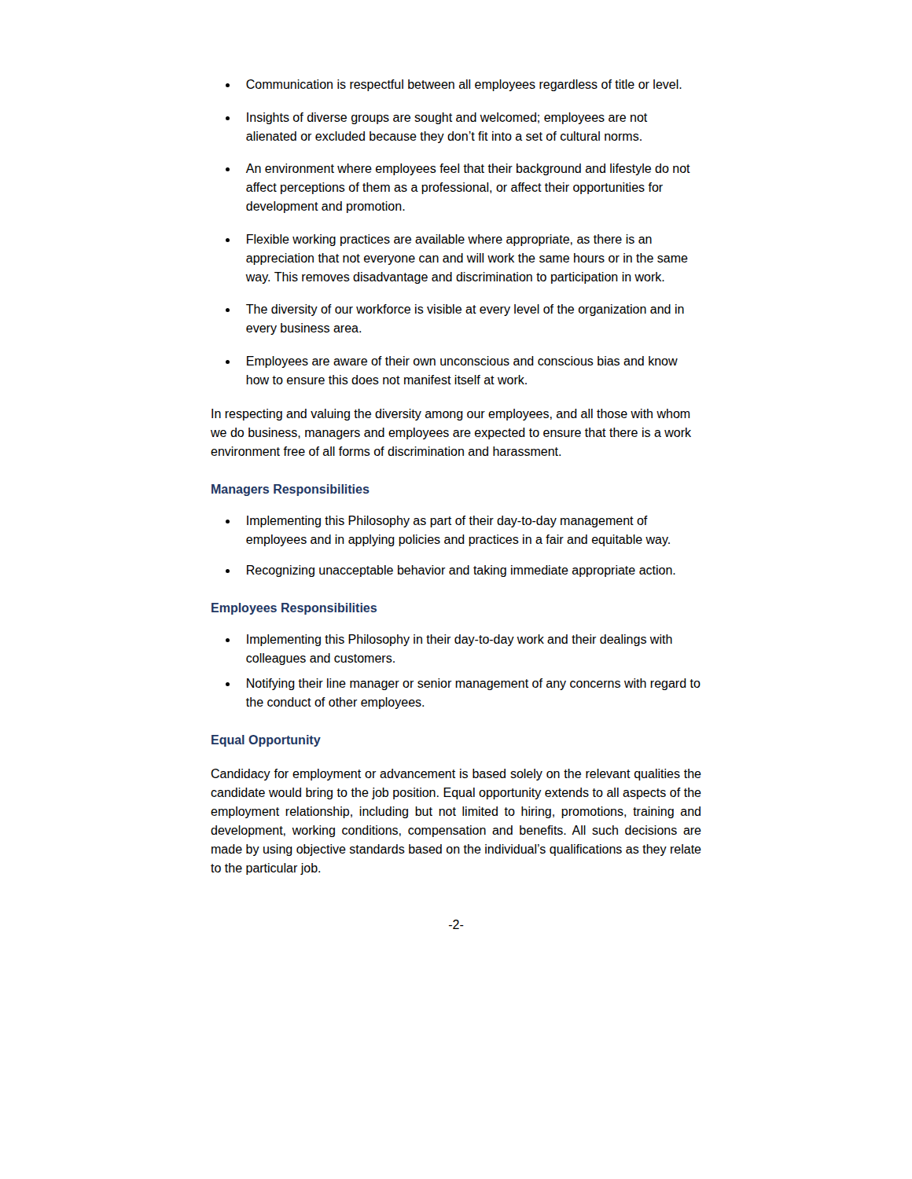Communication is respectful between all employees regardless of title or level.
Insights of diverse groups are sought and welcomed; employees are not alienated or excluded because they don’t fit into a set of cultural norms.
An environment where employees feel that their background and lifestyle do not affect perceptions of them as a professional, or affect their opportunities for development and promotion.
Flexible working practices are available where appropriate, as there is an appreciation that not everyone can and will work the same hours or in the same way. This removes disadvantage and discrimination to participation in work.
The diversity of our workforce is visible at every level of the organization and in every business area.
Employees are aware of their own unconscious and conscious bias and know how to ensure this does not manifest itself at work.
In respecting and valuing the diversity among our employees, and all those with whom we do business, managers and employees are expected to ensure that there is a work environment free of all forms of discrimination and harassment.
Managers Responsibilities
Implementing this Philosophy as part of their day-to-day management of employees and in applying policies and practices in a fair and equitable way.
Recognizing unacceptable behavior and taking immediate appropriate action.
Employees Responsibilities
Implementing this Philosophy in their day-to-day work and their dealings with colleagues and customers.
Notifying their line manager or senior management of any concerns with regard to the conduct of other employees.
Equal Opportunity
Candidacy for employment or advancement is based solely on the relevant qualities the candidate would bring to the job position. Equal opportunity extends to all aspects of the employment relationship, including but not limited to hiring, promotions, training and development, working conditions, compensation and benefits. All such decisions are made by using objective standards based on the individual’s qualifications as they relate to the particular job.
-2-